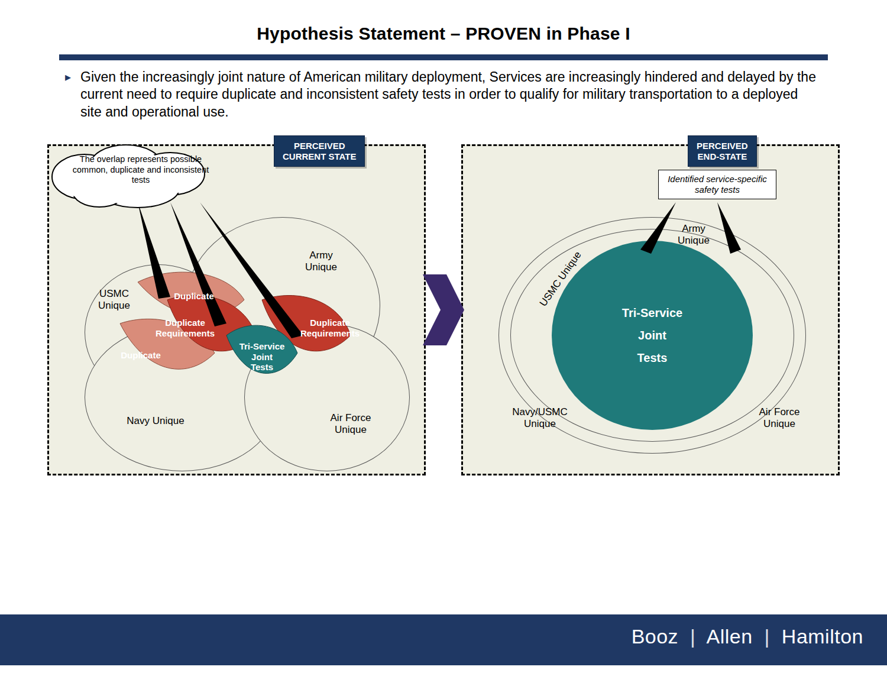Hypothesis Statement – PROVEN in Phase I
Given the increasingly joint nature of American military deployment, Services are increasingly hindered and delayed by the current need to require duplicate and inconsistent safety tests in order to qualify for military transportation to a deployed site and operational use.
PERCEIVED
CURRENT STATE
Army
Unique
USMC
Unique
Navy Unique
Air Force
Unique
Duplicate
Duplicate
Requirements
Duplicate
Duplicate
Requirements
Tri-Service
Joint
Tests
The overlap represents possible common, duplicate and inconsistent tests
PERCEIVED
END-STATE
Tri-Service
Joint
Tests
Army
Unique
USMC Unique
Navy/USMC
Unique
Air Force
Unique
Identified service-specific safety tests
Booz | Allen | Hamilton
3